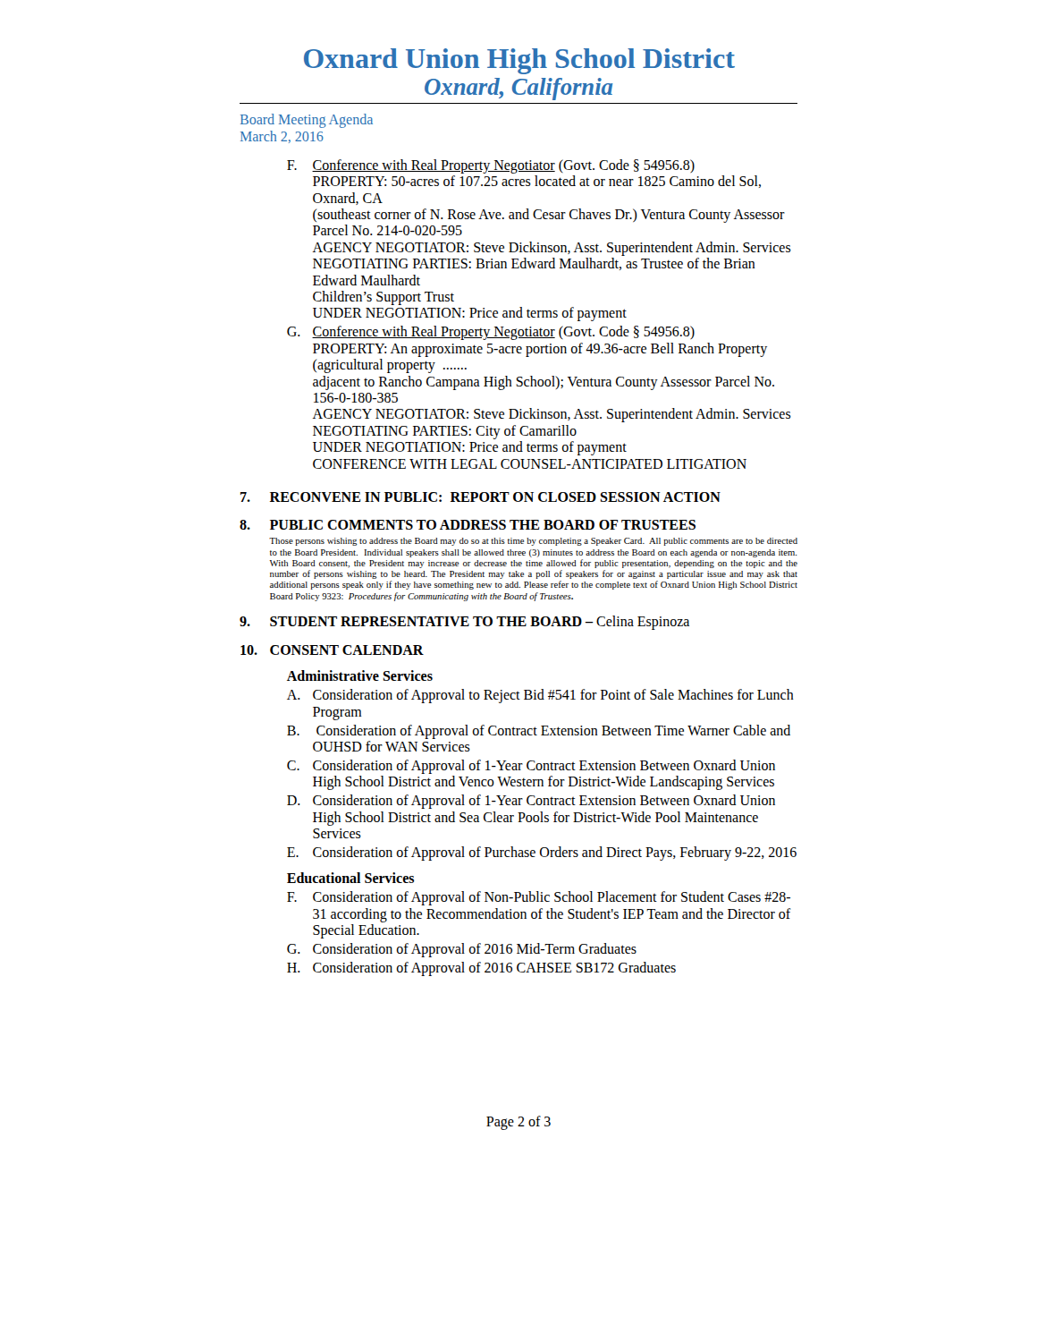Oxnard Union High School District
Oxnard, California
Board Meeting Agenda
March 2, 2016
F. Conference with Real Property Negotiator (Govt. Code § 54956.8)
PROPERTY: 50-acres of 107.25 acres located at or near 1825 Camino del Sol, Oxnard, CA
(southeast corner of N. Rose Ave. and Cesar Chaves Dr.) Ventura County Assessor Parcel No. 214-0-020-595
AGENCY NEGOTIATOR: Steve Dickinson, Asst. Superintendent Admin. Services
NEGOTIATING PARTIES: Brian Edward Maulhardt, as Trustee of the Brian Edward Maulhardt
Children’s Support Trust
UNDER NEGOTIATION: Price and terms of payment
G. Conference with Real Property Negotiator (Govt. Code § 54956.8)
PROPERTY: An approximate 5-acre portion of 49.36-acre Bell Ranch Property (agricultural property .......
adjacent to Rancho Campana High School); Ventura County Assessor Parcel No. 156-0-180-385
AGENCY NEGOTIATOR: Steve Dickinson, Asst. Superintendent Admin. Services
NEGOTIATING PARTIES: City of Camarillo
UNDER NEGOTIATION: Price and terms of payment
CONFERENCE WITH LEGAL COUNSEL-ANTICIPATED LITIGATION
7. RECONVENE IN PUBLIC: REPORT ON CLOSED SESSION ACTION
8. PUBLIC COMMENTS TO ADDRESS THE BOARD OF TRUSTEES
Those persons wishing to address the Board may do so at this time by completing a Speaker Card. All public comments are to be directed to the Board President. Individual speakers shall be allowed three (3) minutes to address the Board on each agenda or non-agenda item. With Board consent, the President may increase or decrease the time allowed for public presentation, depending on the topic and the number of persons wishing to be heard. The President may take a poll of speakers for or against a particular issue and may ask that additional persons speak only if they have something new to add. Please refer to the complete text of Oxnard Union High School District Board Policy 9323: Procedures for Communicating with the Board of Trustees.
9. STUDENT REPRESENTATIVE TO THE BOARD – Celina Espinoza
10. CONSENT CALENDAR
Administrative Services
A. Consideration of Approval to Reject Bid #541 for Point of Sale Machines for Lunch Program
B. Consideration of Approval of Contract Extension Between Time Warner Cable and OUHSD for WAN Services
C. Consideration of Approval of 1-Year Contract Extension Between Oxnard Union High School District and Venco Western for District-Wide Landscaping Services
D. Consideration of Approval of 1-Year Contract Extension Between Oxnard Union High School District and Sea Clear Pools for District-Wide Pool Maintenance Services
E. Consideration of Approval of Purchase Orders and Direct Pays, February 9-22, 2016
Educational Services
F. Consideration of Approval of Non-Public School Placement for Student Cases #28-31 according to the Recommendation of the Student's IEP Team and the Director of Special Education.
G. Consideration of Approval of 2016 Mid-Term Graduates
H. Consideration of Approval of 2016 CAHSEE SB172 Graduates
Page 2 of 3